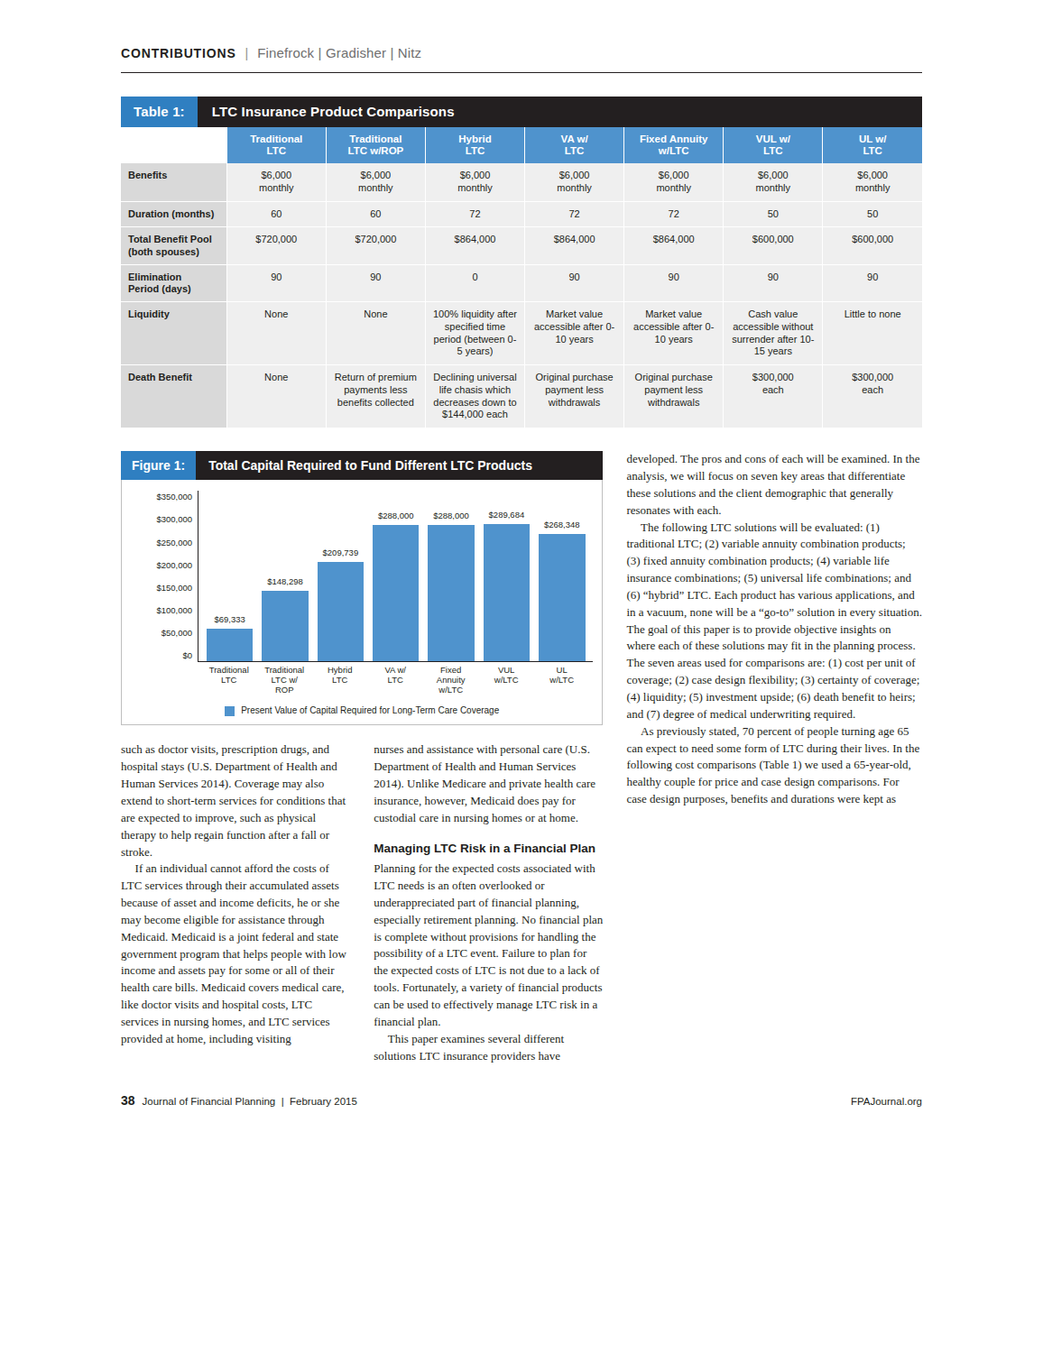Contributions | Finefrock | Gradisher | Nitz
Table 1:
LTC Insurance Product Comparisons
| | Traditional LTC | Traditional LTC w/ROP | Hybrid LTC | VA w/ LTC | Fixed Annuity w/LTC | VUL w/ LTC | UL w/ LTC |
| --- | --- | --- | --- | --- | --- | --- | --- |
| Benefits | $6,000 monthly | $6,000 monthly | $6,000 monthly | $6,000 monthly | $6,000 monthly | $6,000 monthly | $6,000 monthly |
| Duration (months) | 60 | 60 | 72 | 72 | 72 | 50 | 50 |
| Total Benefit Pool (both spouses) | $720,000 | $720,000 | $864,000 | $864,000 | $864,000 | $600,000 | $600,000 |
| Elimination Period (days) | 90 | 90 | 0 | 90 | 90 | 90 | 90 |
| Liquidity | None | None | 100% liquidity after specified time period (between 0-5 years) | Market value accessible after 0-10 years | Market value accessible after 0-10 years | Cash value accessible without surrender after 10-15 years | Little to none |
| Death Benefit | None | Return of premium payments less benefits collected | Declining universal life chasis which decreases down to $144,000 each | Original purchase payment less withdrawals | Original purchase payment less withdrawals | $300,000 each | $300,000 each |
Figure 1:
Total Capital Required to Fund Different LTC Products
$350,000
$300,000
$250,000
$200,000
$150,000
$100,000
$50,000
$0
$69,333
$148,298
$209,739
$288,000
$288,000
$289,684
$268,348
Traditional
LTC
Traditional
LTC w/
ROP
Hybrid
LTC
VA w/
LTC
Fixed
Annuity
w/LTC
VUL
w/LTC
UL
w/LTC
Present Value of Capital Required for Long-Term Care Coverage
such as doctor visits, prescription drugs, and hospital stays (U.S. Department of Health and Human Services 2014). Coverage may also extend to short-term services for conditions that are expected to improve, such as physical therapy to help regain function after a fall or stroke.
If an individual cannot afford the costs of LTC services through their accumulated assets because of asset and income deficits, he or she may become eligible for assistance through Medicaid. Medicaid is a joint federal and state government program that helps people with low income and assets pay for some or all of their health care bills. Medicaid covers medical care, like doctor visits and hospital costs, LTC services in nursing homes, and LTC services provided at home, including visiting
nurses and assistance with personal care (U.S. Department of Health and Human Services 2014). Unlike Medicare and private health care insurance, however, Medicaid does pay for custodial care in nursing homes or at home.
Managing LTC Risk in a Financial Plan
Planning for the expected costs associated with LTC needs is an often overlooked or underappreciated part of financial planning, especially retirement planning. No financial plan is complete without provisions for handling the possibility of a LTC event. Failure to plan for the expected costs of LTC is not due to a lack of tools. Fortunately, a variety of financial products can be used to effectively manage LTC risk in a financial plan.
This paper examines several different solutions LTC insurance providers have
developed. The pros and cons of each will be examined. In the analysis, we will focus on seven key areas that differentiate these solutions and the client demographic that generally resonates with each.
The following LTC solutions will be evaluated: (1) traditional LTC; (2) variable annuity combination products; (3) fixed annuity combination products; (4) variable life insurance combinations; (5) universal life combinations; and (6) “hybrid” LTC. Each product has various applications, and in a vacuum, none will be a “go-to” solution in every situation. The goal of this paper is to provide objective insights on where each of these solutions may fit in the planning process. The seven areas used for comparisons are: (1) cost per unit of coverage; (2) case design flexibility; (3) certainty of coverage; (4) liquidity; (5) investment upside; (6) death benefit to heirs; and (7) degree of medical underwriting required.
As previously stated, 70 percent of people turning age 65 can expect to need some form of LTC during their lives. In the following cost comparisons (Table 1) we used a 65-year-old, healthy couple for price and case design comparisons. For case design purposes, benefits and durations were kept as
38 Journal of Financial Planning | February 2015
FPAJournal.org